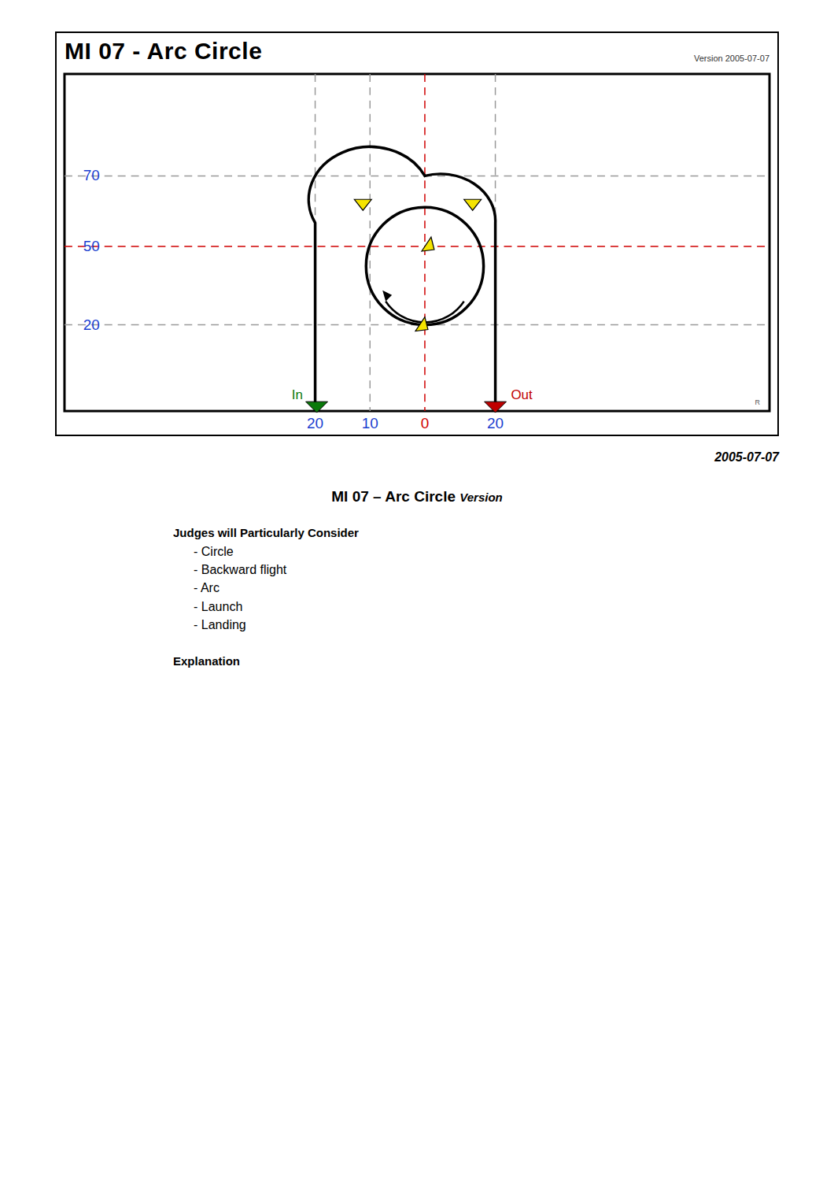MI 07 - Arc Circle Version 2005-07-07
70 50 20 In Out 20 10 0 20 R
2005-07-07
MI 07 – Arc Circle Version
Judges will Particularly Consider
Circle
Backward flight
Arc
Launch
Landing
Explanation